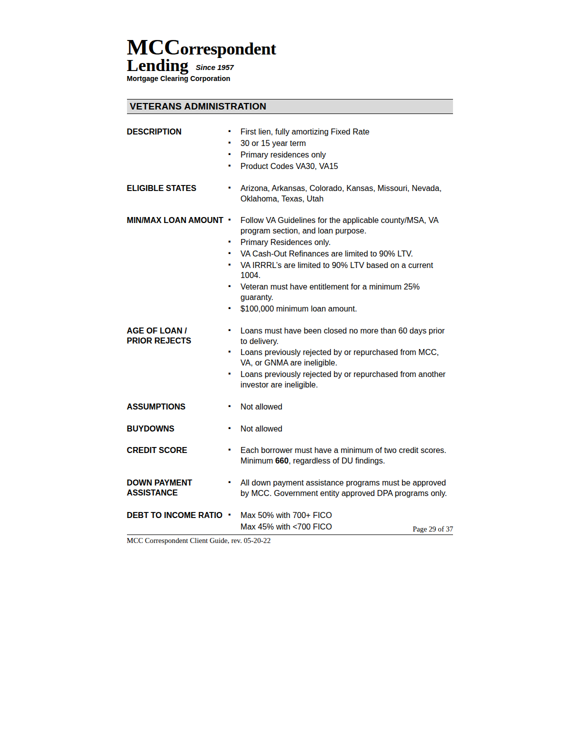MCC orrespondent
Lending Since 1957
Mortgage Clearing Corporation
VETERANS ADMINISTRATION
| DESCRIPTION | First lien, fully amortizing Fixed Rate 30 or 15 year term Primary residences only Product Codes VA30, VA15 |
| ELIGIBLE STATES | Arizona, Arkansas, Colorado, Kansas, Missouri, Nevada, Oklahoma, Texas, Utah |
| MIN/MAX LOAN AMOUNT | Follow VA Guidelines for the applicable county/MSA, VA program section, and loan purpose. Primary Residences only. VA Cash-Out Refinances are limited to 90% LTV. VA IRRRL’s are limited to 90% LTV based on a current 1004. Veteran must have entitlement for a minimum 25% guaranty. $100,000 minimum loan amount. |
| AGE OF LOAN / PRIOR REJECTS | Loans must have been closed no more than 60 days prior to delivery. Loans previously rejected by or repurchased from MCC, VA, or GNMA are ineligible. Loans previously rejected by or repurchased from another investor are ineligible. |
| ASSUMPTIONS | Not allowed |
| BUYDOWNS | Not allowed |
| CREDIT SCORE | Each borrower must have a minimum of two credit scores. Minimum 660 , regardless of DU findings. |
| DOWN PAYMENT ASSISTANCE | All down payment assistance programs must be approved by MCC. Government entity approved DPA programs only. |
| DEBT TO INCOME RATIO | Max 50% with 700+ FICO Max 45% with <700 FICO |
Page 29 of 37
MCC Correspondent Client Guide, rev. 05-20-22